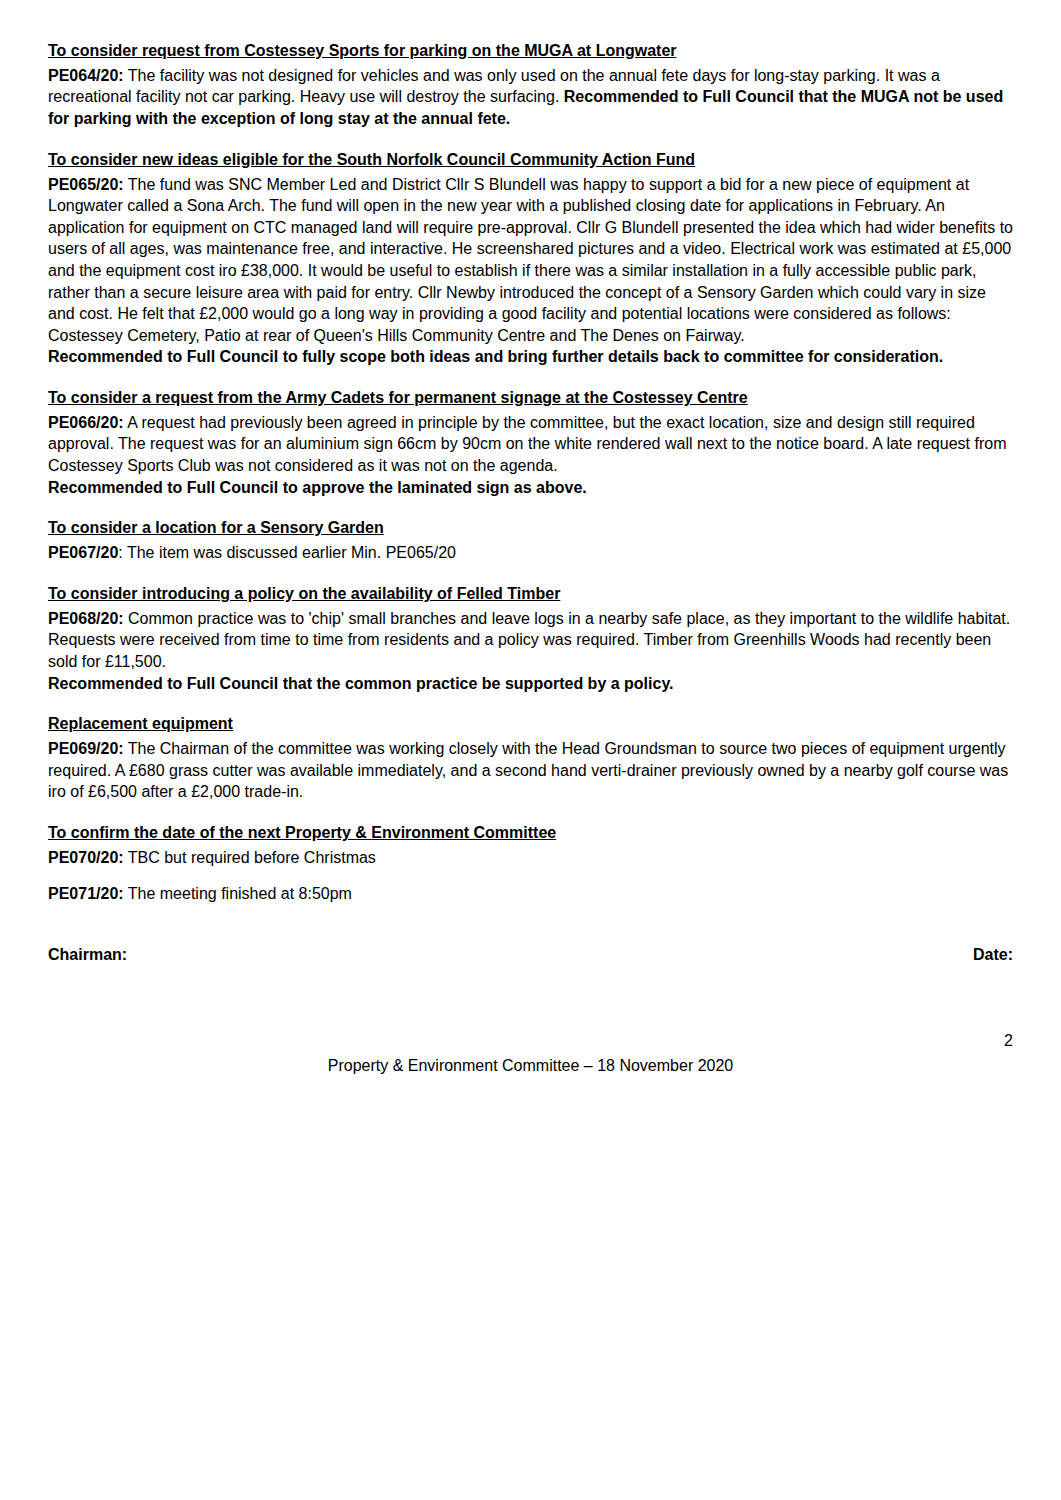To consider request from Costessey Sports for parking on the MUGA at Longwater
PE064/20: The facility was not designed for vehicles and was only used on the annual fete days for long-stay parking. It was a recreational facility not car parking. Heavy use will destroy the surfacing. Recommended to Full Council that the MUGA not be used for parking with the exception of long stay at the annual fete.
To consider new ideas eligible for the South Norfolk Council Community Action Fund
PE065/20: The fund was SNC Member Led and District Cllr S Blundell was happy to support a bid for a new piece of equipment at Longwater called a Sona Arch. The fund will open in the new year with a published closing date for applications in February. An application for equipment on CTC managed land will require pre-approval. Cllr G Blundell presented the idea which had wider benefits to users of all ages, was maintenance free, and interactive. He screenshared pictures and a video. Electrical work was estimated at £5,000 and the equipment cost iro £38,000. It would be useful to establish if there was a similar installation in a fully accessible public park, rather than a secure leisure area with paid for entry. Cllr Newby introduced the concept of a Sensory Garden which could vary in size and cost. He felt that £2,000 would go a long way in providing a good facility and potential locations were considered as follows: Costessey Cemetery, Patio at rear of Queen's Hills Community Centre and The Denes on Fairway.
Recommended to Full Council to fully scope both ideas and bring further details back to committee for consideration.
To consider a request from the Army Cadets for permanent signage at the Costessey Centre
PE066/20: A request had previously been agreed in principle by the committee, but the exact location, size and design still required approval. The request was for an aluminium sign 66cm by 90cm on the white rendered wall next to the notice board. A late request from Costessey Sports Club was not considered as it was not on the agenda.
Recommended to Full Council to approve the laminated sign as above.
To consider a location for a Sensory Garden
PE067/20: The item was discussed earlier Min. PE065/20
To consider introducing a policy on the availability of Felled Timber
PE068/20: Common practice was to 'chip' small branches and leave logs in a nearby safe place, as they important to the wildlife habitat. Requests were received from time to time from residents and a policy was required. Timber from Greenhills Woods had recently been sold for £11,500.
Recommended to Full Council that the common practice be supported by a policy.
Replacement equipment
PE069/20: The Chairman of the committee was working closely with the Head Groundsman to source two pieces of equipment urgently required. A £680 grass cutter was available immediately, and a second hand verti-drainer previously owned by a nearby golf course was iro of £6,500 after a £2,000 trade-in.
To confirm the date of the next Property & Environment Committee
PE070/20: TBC but required before Christmas
PE071/20: The meeting finished at 8:50pm
Chairman: Date:
2
Property & Environment Committee – 18 November 2020